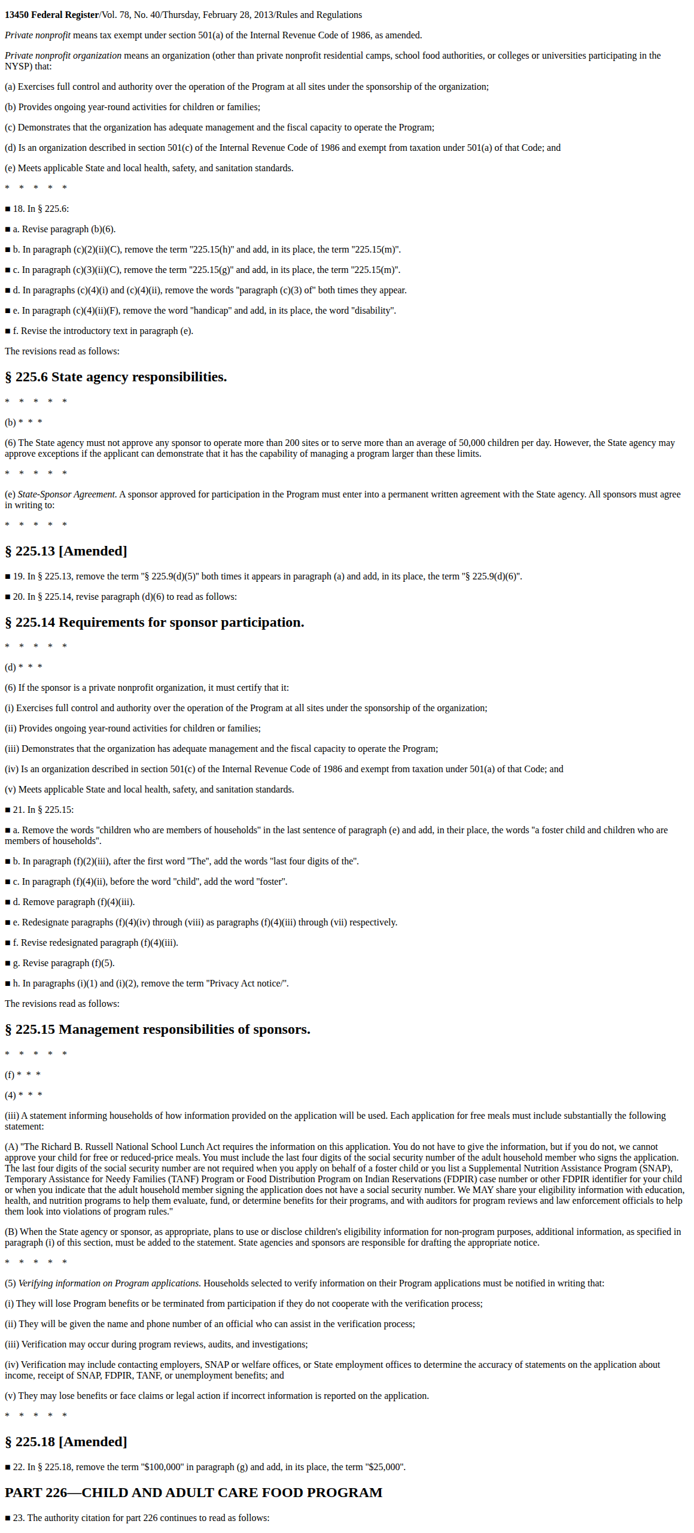13450 Federal Register/Vol. 78, No. 40/Thursday, February 28, 2013/Rules and Regulations
Private nonprofit means tax exempt under section 501(a) of the Internal Revenue Code of 1986, as amended.
Private nonprofit organization means an organization (other than private nonprofit residential camps, school food authorities, or colleges or universities participating in the NYSP) that:
(a) Exercises full control and authority over the operation of the Program at all sites under the sponsorship of the organization;
(b) Provides ongoing year-round activities for children or families;
(c) Demonstrates that the organization has adequate management and the fiscal capacity to operate the Program;
(d) Is an organization described in section 501(c) of the Internal Revenue Code of 1986 and exempt from taxation under 501(a) of that Code; and
(e) Meets applicable State and local health, safety, and sanitation standards.
* * * * *
■ 18. In § 225.6:
■ a. Revise paragraph (b)(6).
■ b. In paragraph (c)(2)(ii)(C), remove the term ''225.15(h)'' and add, in its place, the term ''225.15(m)''.
■ c. In paragraph (c)(3)(ii)(C), remove the term ''225.15(g)'' and add, in its place, the term ''225.15(m)''.
■ d. In paragraphs (c)(4)(i) and (c)(4)(ii), remove the words ''paragraph (c)(3) of'' both times they appear.
■ e. In paragraph (c)(4)(ii)(F), remove the word ''handicap'' and add, in its place, the word ''disability''.
■ f. Revise the introductory text in paragraph (e).
The revisions read as follows:
§ 225.6 State agency responsibilities.
* * * * *
(b) * * *
(6) The State agency must not approve any sponsor to operate more than 200 sites or to serve more than an average of 50,000 children per day. However, the State agency may approve exceptions if the applicant can demonstrate that it has the capability of managing a program larger than these limits.
* * * * *
(e) State-Sponsor Agreement. A sponsor approved for participation in the Program must enter into a permanent written agreement with the State agency. All sponsors must agree in writing to:
* * * * *
§ 225.13 [Amended]
■ 19. In § 225.13, remove the term ''§ 225.9(d)(5)'' both times it appears in paragraph (a) and add, in its place, the term ''§ 225.9(d)(6)''.
■ 20. In § 225.14, revise paragraph (d)(6) to read as follows:
§ 225.14 Requirements for sponsor participation.
* * * * *
(d) * * *
(6) If the sponsor is a private nonprofit organization, it must certify that it:
(i) Exercises full control and authority over the operation of the Program at all sites under the sponsorship of the organization;
(ii) Provides ongoing year-round activities for children or families;
(iii) Demonstrates that the organization has adequate management and the fiscal capacity to operate the Program;
(iv) Is an organization described in section 501(c) of the Internal Revenue Code of 1986 and exempt from taxation under 501(a) of that Code; and
(v) Meets applicable State and local health, safety, and sanitation standards.
■ 21. In § 225.15:
■ a. Remove the words ''children who are members of households'' in the last sentence of paragraph (e) and add, in their place, the words ''a foster child and children who are members of households''.
■ b. In paragraph (f)(2)(iii), after the first word ''The'', add the words ''last four digits of the''.
■ c. In paragraph (f)(4)(ii), before the word ''child'', add the word ''foster''.
■ d. Remove paragraph (f)(4)(iii).
■ e. Redesignate paragraphs (f)(4)(iv) through (viii) as paragraphs (f)(4)(iii) through (vii) respectively.
■ f. Revise redesignated paragraph (f)(4)(iii).
■ g. Revise paragraph (f)(5).
■ h. In paragraphs (i)(1) and (i)(2), remove the term ''Privacy Act notice/''.
The revisions read as follows:
§ 225.15 Management responsibilities of sponsors.
* * * * *
(f) * * *
(4) * * *
(iii) A statement informing households of how information provided on the application will be used. Each application for free meals must include substantially the following statement:
(A) ''The Richard B. Russell National School Lunch Act requires the information on this application. You do not have to give the information, but if you do not, we cannot approve your child for free or reduced-price meals. You must include the last four digits of the social security number of the adult household member who signs the application. The last four digits of the social security number are not required when you apply on behalf of a foster child or you list a Supplemental Nutrition Assistance Program (SNAP), Temporary Assistance for Needy Families (TANF) Program or Food Distribution Program on Indian Reservations (FDPIR) case number or other FDPIR identifier for your child or when you indicate that the adult household member signing the application does not have a social security number. We MAY share your eligibility information with education, health, and nutrition programs to help them evaluate, fund, or determine benefits for their programs, and with auditors for program reviews and law enforcement officials to help them look into violations of program rules.''
(B) When the State agency or sponsor, as appropriate, plans to use or disclose children's eligibility information for non-program purposes, additional information, as specified in paragraph (i) of this section, must be added to the statement. State agencies and sponsors are responsible for drafting the appropriate notice.
* * * * *
(5) Verifying information on Program applications. Households selected to verify information on their Program applications must be notified in writing that:
(i) They will lose Program benefits or be terminated from participation if they do not cooperate with the verification process;
(ii) They will be given the name and phone number of an official who can assist in the verification process;
(iii) Verification may occur during program reviews, audits, and investigations;
(iv) Verification may include contacting employers, SNAP or welfare offices, or State employment offices to determine the accuracy of statements on the application about income, receipt of SNAP, FDPIR, TANF, or unemployment benefits; and
(v) They may lose benefits or face claims or legal action if incorrect information is reported on the application.
* * * * *
§ 225.18 [Amended]
■ 22. In § 225.18, remove the term ''$100,000'' in paragraph (g) and add, in its place, the term ''$25,000''.
PART 226—CHILD AND ADULT CARE FOOD PROGRAM
■ 23. The authority citation for part 226 continues to read as follows: